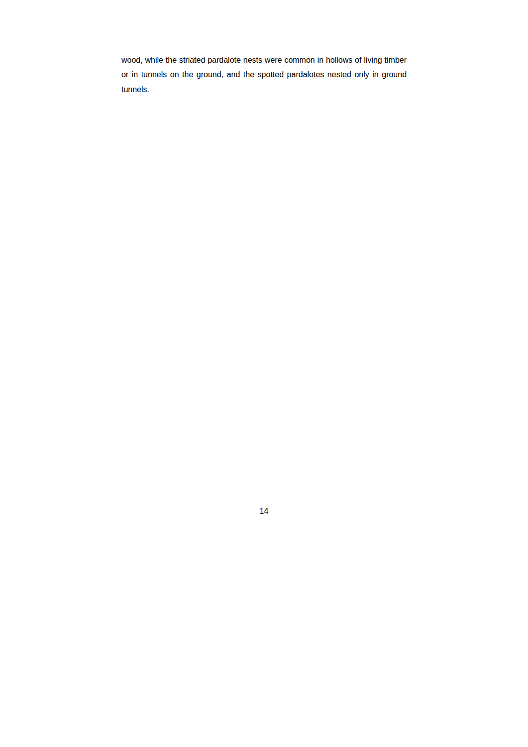wood, while the striated pardalote nests were common in hollows of living timber or in tunnels on the ground, and the spotted pardalotes nested only in ground tunnels.
14